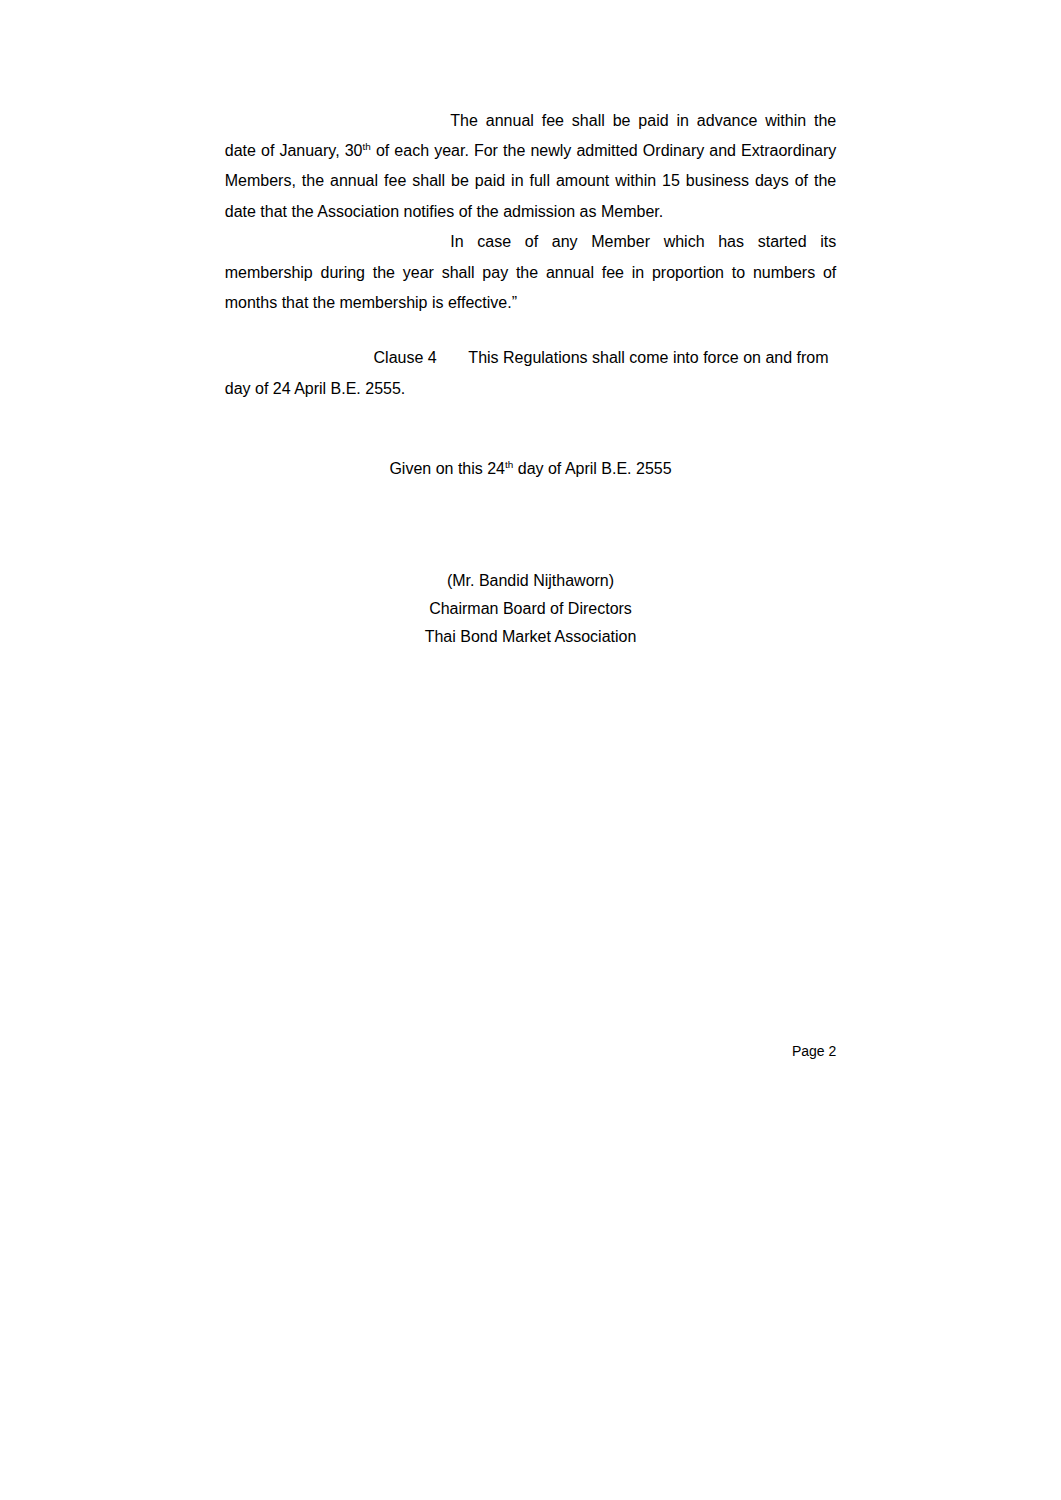The annual fee shall be paid in advance within the date of January, 30th of each year. For the newly admitted Ordinary and Extraordinary Members, the annual fee shall be paid in full amount within 15 business days of the date that the Association notifies of the admission as Member.
In case of any Member which has started its membership during the year shall pay the annual fee in proportion to numbers of months that the membership is effective.”
Clause 4 This Regulations shall come into force on and from day of 24 April B.E. 2555.
Given on this 24th day of April B.E. 2555
(Mr. Bandid Nijthaworn)
Chairman Board of Directors
Thai Bond Market Association
Page 2